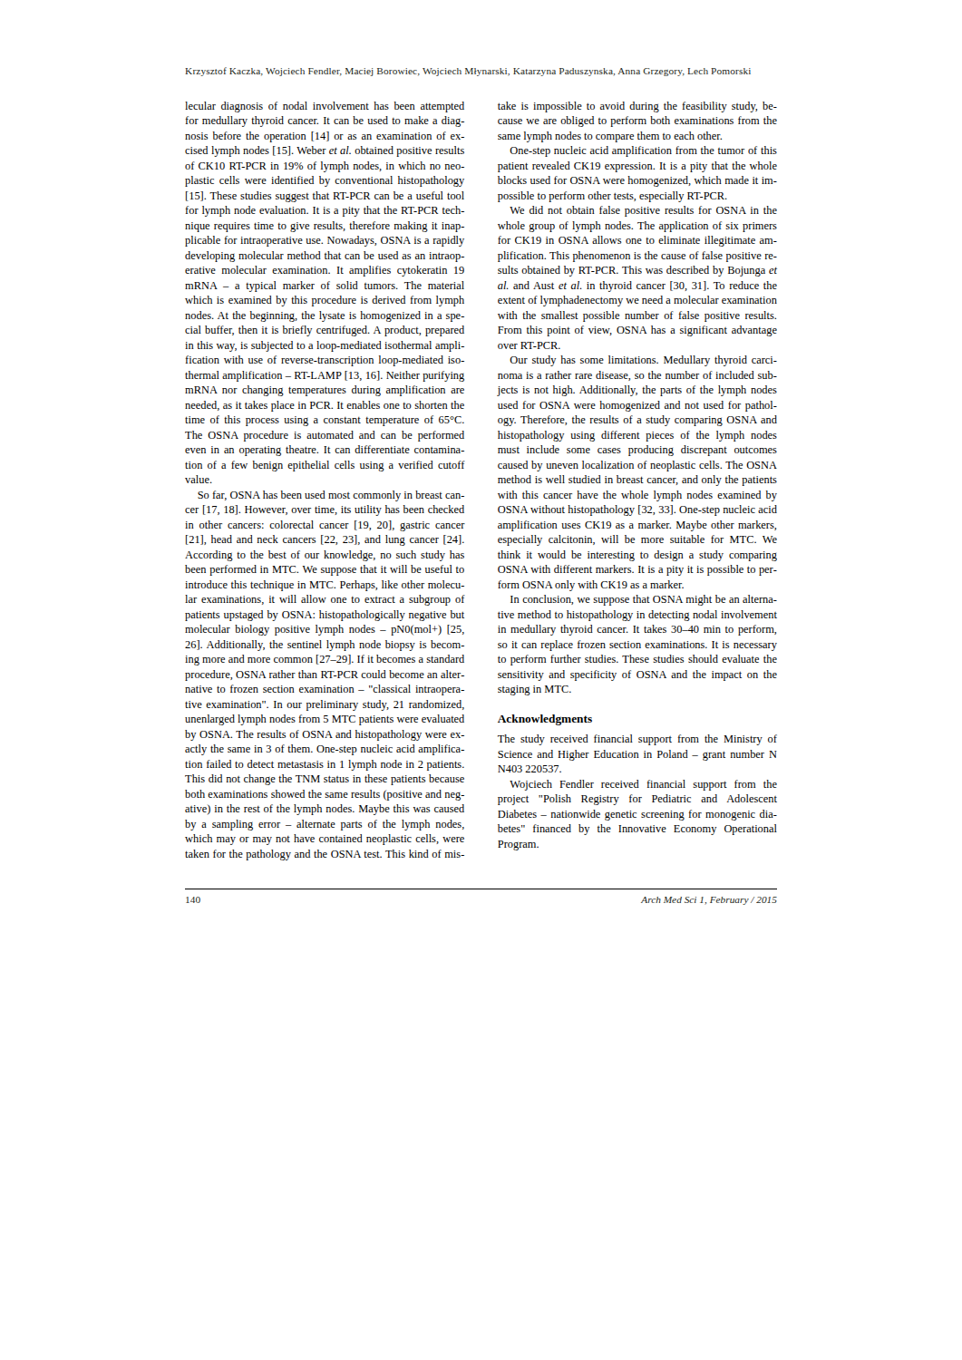Krzysztof Kaczka, Wojciech Fendler, Maciej Borowiec, Wojciech Młynarski, Katarzyna Paduszynska, Anna Grzegory, Lech Pomorski
lecular diagnosis of nodal involvement has been attempted for medullary thyroid cancer. It can be used to make a diagnosis before the operation [14] or as an examination of excised lymph nodes [15]. Weber et al. obtained positive results of CK10 RT-PCR in 19% of lymph nodes, in which no neoplastic cells were identified by conventional histopathology [15]. These studies suggest that RT-PCR can be a useful tool for lymph node evaluation. It is a pity that the RT-PCR technique requires time to give results, therefore making it inapplicable for intraoperative use. Nowadays, OSNA is a rapidly developing molecular method that can be used as an intraoperative molecular examination. It amplifies cytokeratin 19 mRNA – a typical marker of solid tumors. The material which is examined by this procedure is derived from lymph nodes. At the beginning, the lysate is homogenized in a special buffer, then it is briefly centrifuged. A product, prepared in this way, is subjected to a loop-mediated isothermal amplification with use of reverse-transcription loop-mediated isothermal amplification – RT-LAMP [13, 16]. Neither purifying mRNA nor changing temperatures during amplification are needed, as it takes place in PCR. It enables one to shorten the time of this process using a constant temperature of 65°C. The OSNA procedure is automated and can be performed even in an operating theatre. It can differentiate contamination of a few benign epithelial cells using a verified cutoff value.
So far, OSNA has been used most commonly in breast cancer [17, 18]. However, over time, its utility has been checked in other cancers: colorectal cancer [19, 20], gastric cancer [21], head and neck cancers [22, 23], and lung cancer [24]. According to the best of our knowledge, no such study has been performed in MTC. We suppose that it will be useful to introduce this technique in MTC. Perhaps, like other molecular examinations, it will allow one to extract a subgroup of patients upstaged by OSNA: histopathologically negative but molecular biology positive lymph nodes – pN0(mol+) [25, 26]. Additionally, the sentinel lymph node biopsy is becoming more and more common [27–29]. If it becomes a standard procedure, OSNA rather than RT-PCR could become an alternative to frozen section examination – "classical intraoperative examination". In our preliminary study, 21 randomized, unenlarged lymph nodes from 5 MTC patients were evaluated by OSNA. The results of OSNA and histopathology were exactly the same in 3 of them. One-step nucleic acid amplification failed to detect metastasis in 1 lymph node in 2 patients. This did not change the TNM status in these patients because both examinations showed the same results (positive and negative) in the rest of the lymph nodes. Maybe this was caused by a sampling error – alternate parts of the lymph nodes, which may or may not have contained neoplastic cells, were taken for the pathology and the OSNA test. This kind of mistake is impossible to avoid during the feasibility study, because we are obliged to perform both examinations from the same lymph nodes to compare them to each other.
One-step nucleic acid amplification from the tumor of this patient revealed CK19 expression. It is a pity that the whole blocks used for OSNA were homogenized, which made it impossible to perform other tests, especially RT-PCR.
We did not obtain false positive results for OSNA in the whole group of lymph nodes. The application of six primers for CK19 in OSNA allows one to eliminate illegitimate amplification. This phenomenon is the cause of false positive results obtained by RT-PCR. This was described by Bojunga et al. and Aust et al. in thyroid cancer [30, 31]. To reduce the extent of lymphadenectomy we need a molecular examination with the smallest possible number of false positive results. From this point of view, OSNA has a significant advantage over RT-PCR.
Our study has some limitations. Medullary thyroid carcinoma is a rather rare disease, so the number of included subjects is not high. Additionally, the parts of the lymph nodes used for OSNA were homogenized and not used for pathology. Therefore, the results of a study comparing OSNA and histopathology using different pieces of the lymph nodes must include some cases producing discrepant outcomes caused by uneven localization of neoplastic cells. The OSNA method is well studied in breast cancer, and only the patients with this cancer have the whole lymph nodes examined by OSNA without histopathology [32, 33]. One-step nucleic acid amplification uses CK19 as a marker. Maybe other markers, especially calcitonin, will be more suitable for MTC. We think it would be interesting to design a study comparing OSNA with different markers. It is a pity it is possible to perform OSNA only with CK19 as a marker.
In conclusion, we suppose that OSNA might be an alternative method to histopathology in detecting nodal involvement in medullary thyroid cancer. It takes 30–40 min to perform, so it can replace frozen section examinations. It is necessary to perform further studies. These studies should evaluate the sensitivity and specificity of OSNA and the impact on the staging in MTC.
Acknowledgments
The study received financial support from the Ministry of Science and Higher Education in Poland – grant number N N403 220537.
Wojciech Fendler received financial support from the project "Polish Registry for Pediatric and Adolescent Diabetes – nationwide genetic screening for monogenic diabetes" financed by the Innovative Economy Operational Program.
140 Arch Med Sci 1, February / 2015